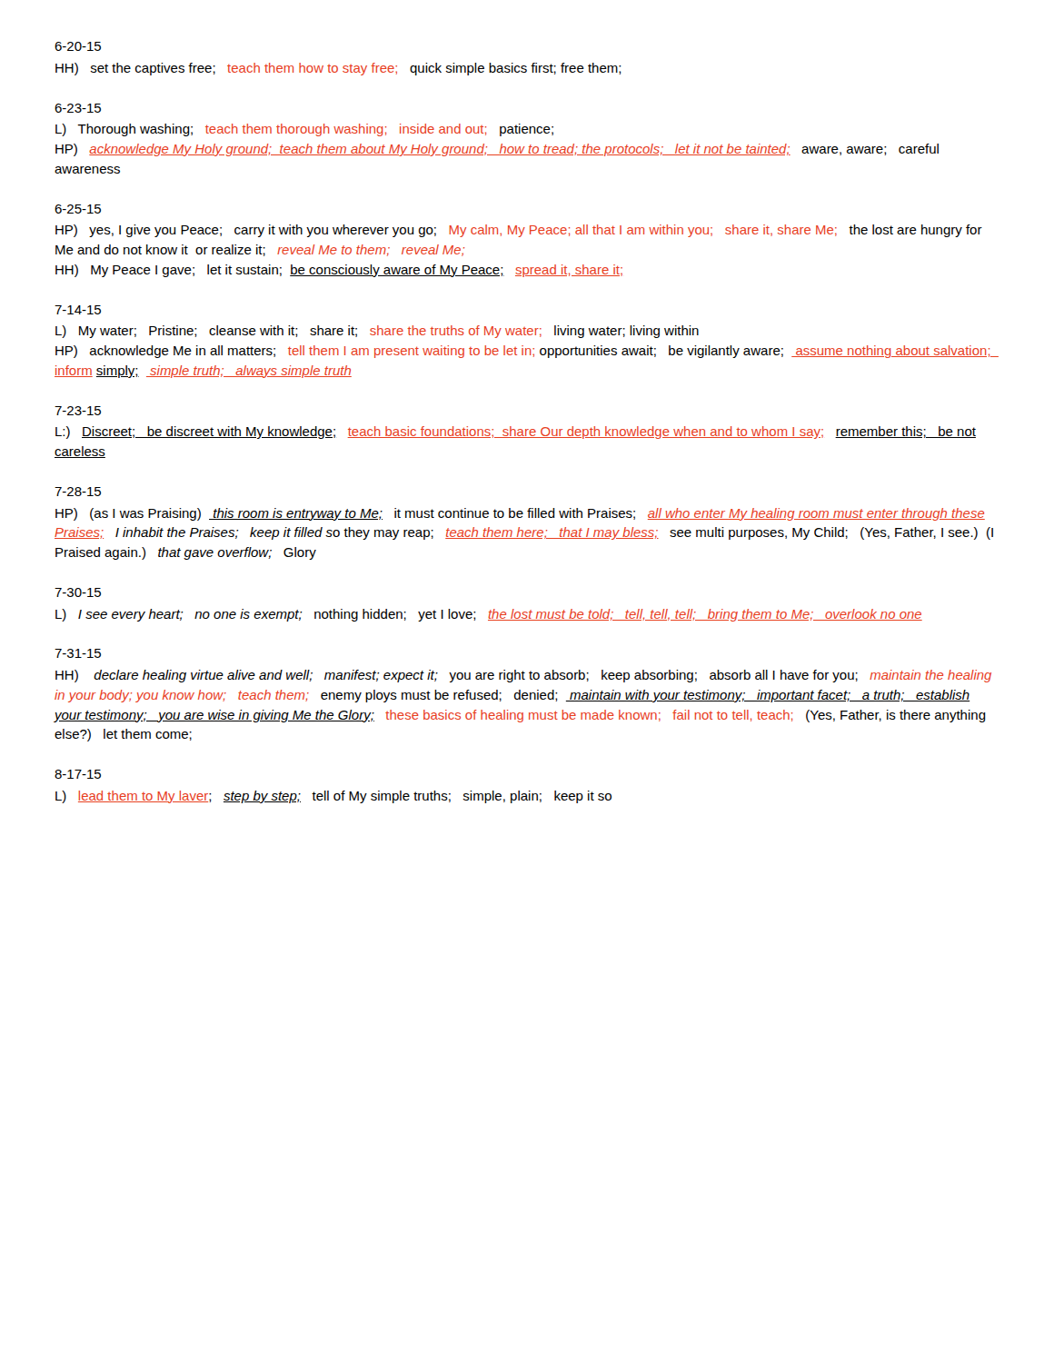6-20-15
HH) set the captives free; teach them how to stay free; quick simple basics first; free them;
6-23-15
L) Thorough washing; teach them thorough washing; inside and out; patience;
HP) acknowledge My Holy ground; teach them about My Holy ground; how to tread; the protocols; let it not be tainted; aware, aware; careful awareness
6-25-15
HP) yes, I give you Peace; carry it with you wherever you go; My calm, My Peace; all that I am within you; share it, share Me; the lost are hungry for Me and do not know it or realize it; reveal Me to them; reveal Me;
HH) My Peace I gave; let it sustain; be consciously aware of My Peace; spread it, share it;
7-14-15
L) My water; Pristine; cleanse with it; share it; share the truths of My water; living water; living within
HP) acknowledge Me in all matters; tell them I am present waiting to be let in; opportunities await; be vigilantly aware; assume nothing about salvation; inform simply; simple truth; always simple truth
7-23-15
L:) Discreet; be discreet with My knowledge; teach basic foundations; share Our depth knowledge when and to whom I say; remember this; be not careless
7-28-15
HP) (as I was Praising) this room is entryway to Me; it must continue to be filled with Praises; all who enter My healing room must enter through these Praises; I inhabit the Praises; keep it filled so they may reap; teach them here; that I may bless; see multi purposes, My Child; (Yes, Father, I see.) (I Praised again.) that gave overflow; Glory
7-30-15
L) I see every heart; no one is exempt; nothing hidden; yet I love; the lost must be told; tell, tell, tell; bring them to Me; overlook no one
7-31-15
HH) declare healing virtue alive and well; manifest; expect it; you are right to absorb; keep absorbing; absorb all I have for you; maintain the healing in your body; you know how; teach them; enemy ploys must be refused; denied; maintain with your testimony; important facet; a truth; establish your testimony; you are wise in giving Me the Glory; these basics of healing must be made known; fail not to tell, teach; (Yes, Father, is there anything else?) let them come;
8-17-15
L) lead them to My laver; step by step; tell of My simple truths; simple, plain; keep it so